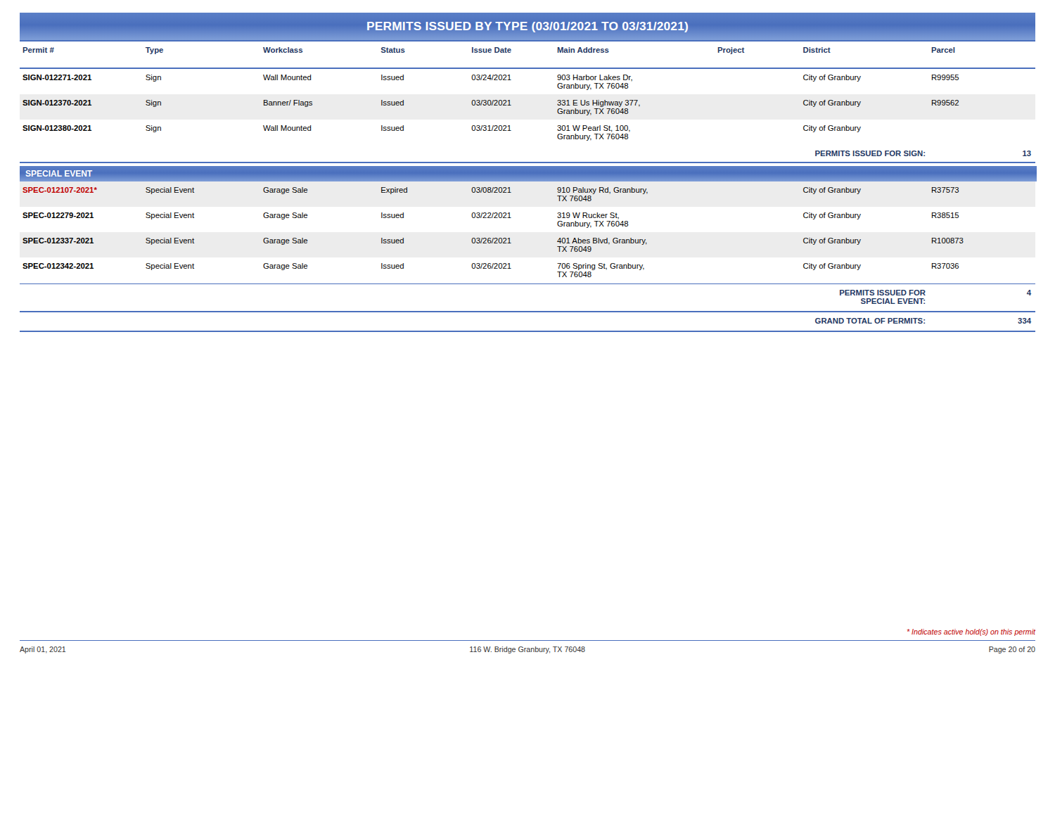PERMITS ISSUED BY TYPE (03/01/2021 TO 03/31/2021)
| Permit # | Type | Workclass | Status | Issue Date | Main Address | Project | District | Parcel |
| --- | --- | --- | --- | --- | --- | --- | --- | --- |
| SIGN-012271-2021 | Sign | Wall Mounted | Issued | 03/24/2021 | 903 Harbor Lakes Dr, Granbury, TX 76048 | | City of Granbury | R99955 |
| SIGN-012370-2021 | Sign | Banner/ Flags | Issued | 03/30/2021 | 331 E Us Highway 377, Granbury, TX 76048 | | City of Granbury | R99562 |
| SIGN-012380-2021 | Sign | Wall Mounted | Issued | 03/31/2021 | 301 W Pearl St, 100, Granbury, TX 76048 | | City of Granbury | |
| | PERMITS ISSUED FOR SIGN: | 13 |
SPECIAL EVENT
| SPEC-012107-2021* | Special Event | Garage Sale | Expired | 03/08/2021 | 910 Paluxy Rd, Granbury, TX 76048 | | City of Granbury | R37573 |
| SPEC-012279-2021 | Special Event | Garage Sale | Issued | 03/22/2021 | 319 W Rucker St, Granbury, TX 76048 | | City of Granbury | R38515 |
| SPEC-012337-2021 | Special Event | Garage Sale | Issued | 03/26/2021 | 401 Abes Blvd, Granbury, TX 76049 | | City of Granbury | R100873 |
| SPEC-012342-2021 | Special Event | Garage Sale | Issued | 03/26/2021 | 706 Spring St, Granbury, TX 76048 | | City of Granbury | R37036 |
| | PERMITS ISSUED FOR SPECIAL EVENT: | 4 |
| | GRAND TOTAL OF PERMITS: | 334 |
* Indicates active hold(s) on this permit
April 01, 2021
116 W. Bridge Granbury, TX 76048
Page 20 of 20